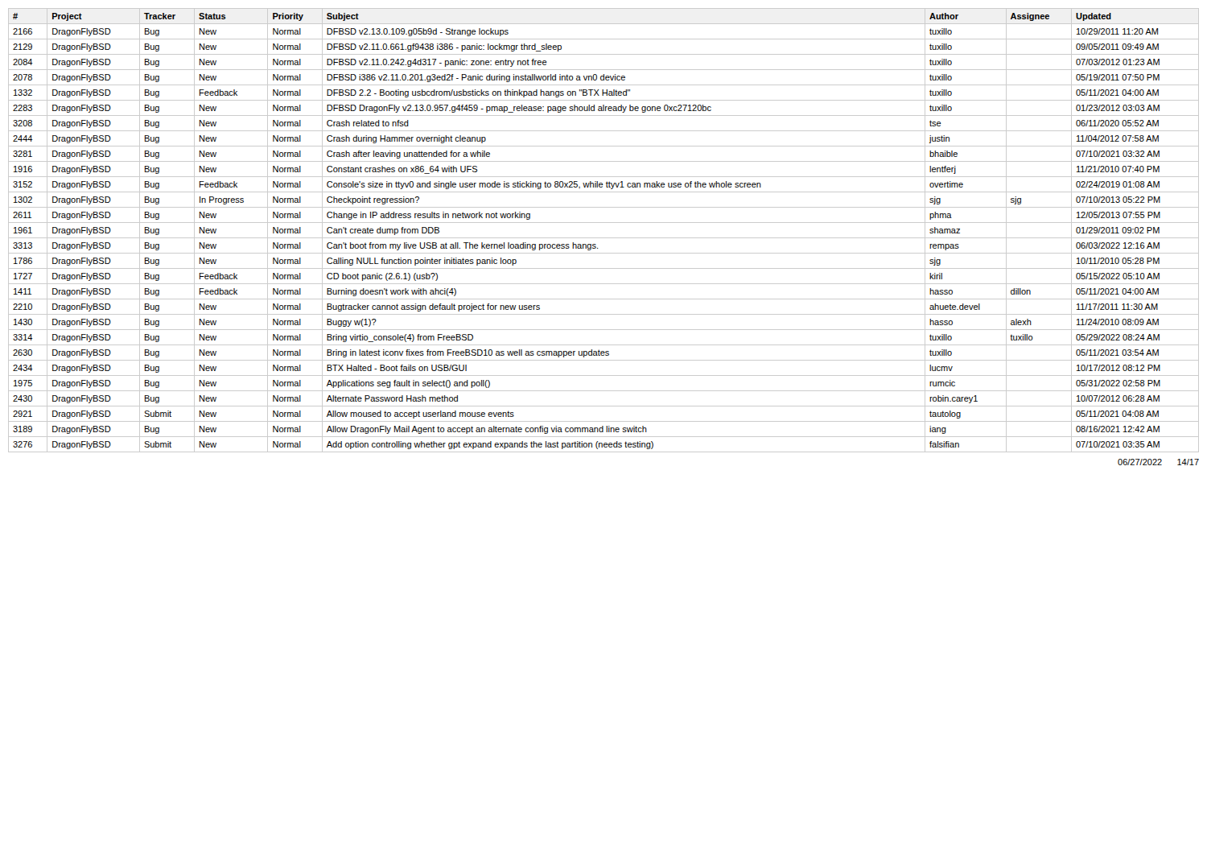| # | Project | Tracker | Status | Priority | Subject | Author | Assignee | Updated |
| --- | --- | --- | --- | --- | --- | --- | --- | --- |
| 2166 | DragonFlyBSD | Bug | New | Normal | DFBSD v2.13.0.109.g05b9d - Strange lockups | tuxillo | | 10/29/2011 11:20 AM |
| 2129 | DragonFlyBSD | Bug | New | Normal | DFBSD v2.11.0.661.gf9438 i386 - panic: lockmgr thrd_sleep | tuxillo | | 09/05/2011 09:49 AM |
| 2084 | DragonFlyBSD | Bug | New | Normal | DFBSD v2.11.0.242.g4d317 - panic: zone: entry not free | tuxillo | | 07/03/2012 01:23 AM |
| 2078 | DragonFlyBSD | Bug | New | Normal | DFBSD i386 v2.11.0.201.g3ed2f - Panic during installworld into a vn0 device | tuxillo | | 05/19/2011 07:50 PM |
| 1332 | DragonFlyBSD | Bug | Feedback | Normal | DFBSD 2.2 - Booting usbcdrom/usbsticks on thinkpad hangs on "BTX Halted" | tuxillo | | 05/11/2021 04:00 AM |
| 2283 | DragonFlyBSD | Bug | New | Normal | DFBSD DragonFly v2.13.0.957.g4f459 - pmap_release: page should already be gone 0xc27120bc | tuxillo | | 01/23/2012 03:03 AM |
| 3208 | DragonFlyBSD | Bug | New | Normal | Crash related to nfsd | tse | | 06/11/2020 05:52 AM |
| 2444 | DragonFlyBSD | Bug | New | Normal | Crash during Hammer overnight cleanup | justin | | 11/04/2012 07:58 AM |
| 3281 | DragonFlyBSD | Bug | New | Normal | Crash after leaving unattended for a while | bhaible | | 07/10/2021 03:32 AM |
| 1916 | DragonFlyBSD | Bug | New | Normal | Constant crashes on x86_64 with UFS | lentferj | | 11/21/2010 07:40 PM |
| 3152 | DragonFlyBSD | Bug | Feedback | Normal | Console's size in ttyv0 and single user mode is sticking to 80x25, while ttyv1 can make use of the whole screen | overtime | | 02/24/2019 01:08 AM |
| 1302 | DragonFlyBSD | Bug | In Progress | Normal | Checkpoint regression? | sjg | sjg | 07/10/2013 05:22 PM |
| 2611 | DragonFlyBSD | Bug | New | Normal | Change in IP address results in network not working | phma | | 12/05/2013 07:55 PM |
| 1961 | DragonFlyBSD | Bug | New | Normal | Can't create dump from DDB | shamaz | | 01/29/2011 09:02 PM |
| 3313 | DragonFlyBSD | Bug | New | Normal | Can't boot from my live USB at all. The kernel loading process hangs. | rempas | | 06/03/2022 12:16 AM |
| 1786 | DragonFlyBSD | Bug | New | Normal | Calling NULL function pointer initiates panic loop | sjg | | 10/11/2010 05:28 PM |
| 1727 | DragonFlyBSD | Bug | Feedback | Normal | CD boot panic (2.6.1) (usb?) | kiril | | 05/15/2022 05:10 AM |
| 1411 | DragonFlyBSD | Bug | Feedback | Normal | Burning doesn't work with ahci(4) | hasso | dillon | 05/11/2021 04:00 AM |
| 2210 | DragonFlyBSD | Bug | New | Normal | Bugtracker cannot assign default project for new users | ahuete.devel | | 11/17/2011 11:30 AM |
| 1430 | DragonFlyBSD | Bug | New | Normal | Buggy w(1)? | hasso | alexh | 11/24/2010 08:09 AM |
| 3314 | DragonFlyBSD | Bug | New | Normal | Bring virtio_console(4) from FreeBSD | tuxillo | tuxillo | 05/29/2022 08:24 AM |
| 2630 | DragonFlyBSD | Bug | New | Normal | Bring in latest iconv fixes from FreeBSD10 as well as csmapper updates | tuxillo | | 05/11/2021 03:54 AM |
| 2434 | DragonFlyBSD | Bug | New | Normal | BTX Halted - Boot fails on USB/GUI | lucmv | | 10/17/2012 08:12 PM |
| 1975 | DragonFlyBSD | Bug | New | Normal | Applications seg fault in select() and poll() | rumcic | | 05/31/2022 02:58 PM |
| 2430 | DragonFlyBSD | Bug | New | Normal | Alternate Password Hash method | robin.carey1 | | 10/07/2012 06:28 AM |
| 2921 | DragonFlyBSD | Submit | New | Normal | Allow moused to accept userland mouse events | tautolog | | 05/11/2021 04:08 AM |
| 3189 | DragonFlyBSD | Bug | New | Normal | Allow DragonFly Mail Agent to accept an alternate config via command line switch | iang | | 08/16/2021 12:42 AM |
| 3276 | DragonFlyBSD | Submit | New | Normal | Add option controlling whether gpt expand expands the last partition (needs testing) | falsifian | | 07/10/2021 03:35 AM |
06/27/2022 14/17